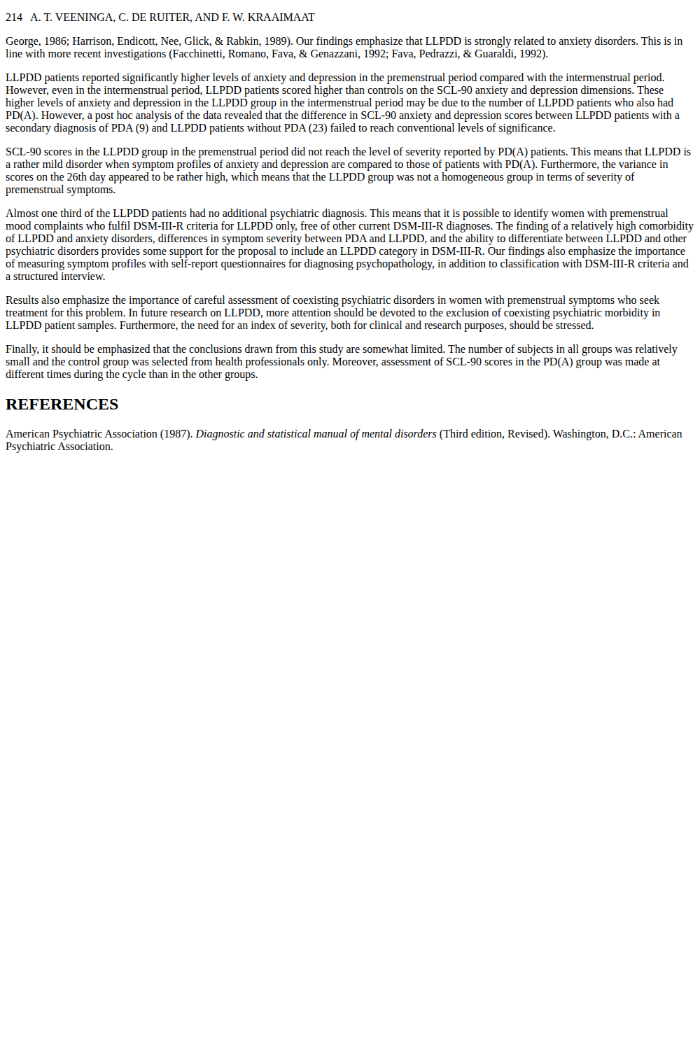214 A. T. VEENINGA, C. DE RUITER, AND F. W. KRAAIMAAT
George, 1986; Harrison, Endicott, Nee, Glick, & Rabkin, 1989). Our findings emphasize that LLPDD is strongly related to anxiety disorders. This is in line with more recent investigations (Facchinetti, Romano, Fava, & Genazzani, 1992; Fava, Pedrazzi, & Guaraldi, 1992).
LLPDD patients reported significantly higher levels of anxiety and depression in the premenstrual period compared with the intermenstrual period. However, even in the intermenstrual period, LLPDD patients scored higher than controls on the SCL-90 anxiety and depression dimensions. These higher levels of anxiety and depression in the LLPDD group in the intermenstrual period may be due to the number of LLPDD patients who also had PD(A). However, a post hoc analysis of the data revealed that the difference in SCL-90 anxiety and depression scores between LLPDD patients with a secondary diagnosis of PDA (9) and LLPDD patients without PDA (23) failed to reach conventional levels of significance.
SCL-90 scores in the LLPDD group in the premenstrual period did not reach the level of severity reported by PD(A) patients. This means that LLPDD is a rather mild disorder when symptom profiles of anxiety and depression are compared to those of patients with PD(A). Furthermore, the variance in scores on the 26th day appeared to be rather high, which means that the LLPDD group was not a homogeneous group in terms of severity of premenstrual symptoms.
Almost one third of the LLPDD patients had no additional psychiatric diagnosis. This means that it is possible to identify women with premenstrual mood complaints who fulfil DSM-III-R criteria for LLPDD only, free of other current DSM-III-R diagnoses. The finding of a relatively high comorbidity of LLPDD and anxiety disorders, differences in symptom severity between PDA and LLPDD, and the ability to differentiate between LLPDD and other psychiatric disorders provides some support for the proposal to include an LLPDD category in DSM-III-R. Our findings also emphasize the importance of measuring symptom profiles with self-report questionnaires for diagnosing psychopathology, in addition to classification with DSM-III-R criteria and a structured interview.
Results also emphasize the importance of careful assessment of coexisting psychiatric disorders in women with premenstrual symptoms who seek treatment for this problem. In future research on LLPDD, more attention should be devoted to the exclusion of coexisting psychiatric morbidity in LLPDD patient samples. Furthermore, the need for an index of severity, both for clinical and research purposes, should be stressed.
Finally, it should be emphasized that the conclusions drawn from this study are somewhat limited. The number of subjects in all groups was relatively small and the control group was selected from health professionals only. Moreover, assessment of SCL-90 scores in the PD(A) group was made at different times during the cycle than in the other groups.
REFERENCES
American Psychiatric Association (1987). Diagnostic and statistical manual of mental disorders (Third edition, Revised). Washington, D.C.: American Psychiatric Association.